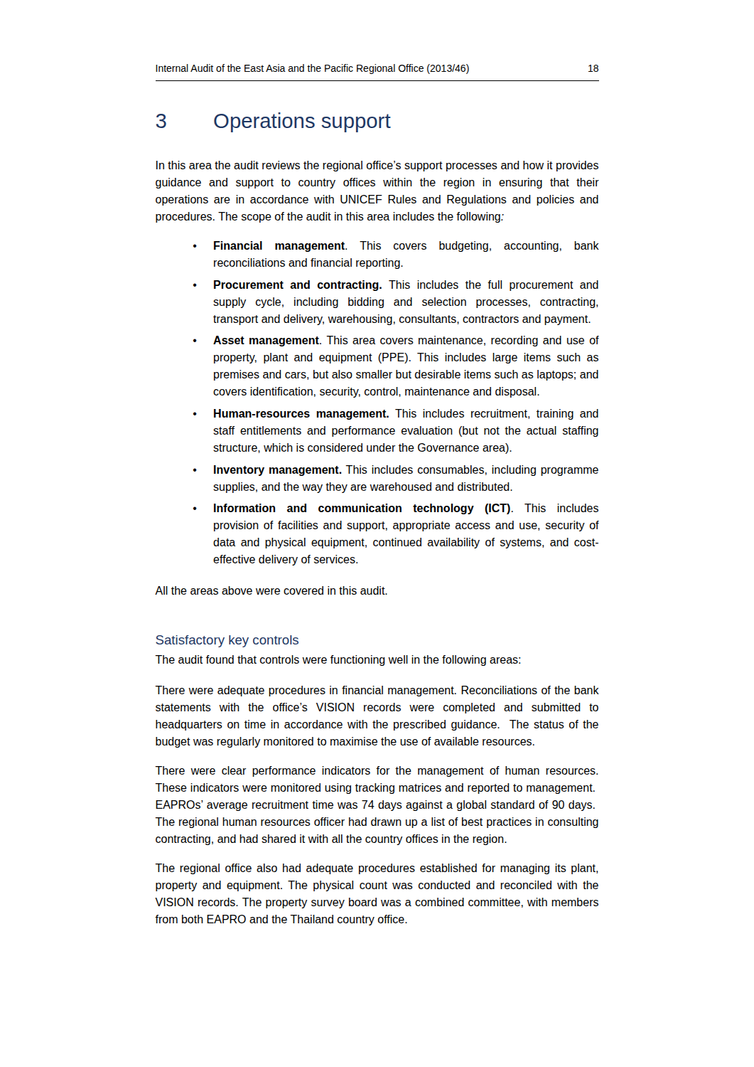Internal Audit of the East Asia and the Pacific Regional Office (2013/46)
18
3 Operations support
In this area the audit reviews the regional office’s support processes and how it provides guidance and support to country offices within the region in ensuring that their operations are in accordance with UNICEF Rules and Regulations and policies and procedures. The scope of the audit in this area includes the following:
Financial management. This covers budgeting, accounting, bank reconciliations and financial reporting.
Procurement and contracting. This includes the full procurement and supply cycle, including bidding and selection processes, contracting, transport and delivery, warehousing, consultants, contractors and payment.
Asset management. This area covers maintenance, recording and use of property, plant and equipment (PPE). This includes large items such as premises and cars, but also smaller but desirable items such as laptops; and covers identification, security, control, maintenance and disposal.
Human-resources management. This includes recruitment, training and staff entitlements and performance evaluation (but not the actual staffing structure, which is considered under the Governance area).
Inventory management. This includes consumables, including programme supplies, and the way they are warehoused and distributed.
Information and communication technology (ICT). This includes provision of facilities and support, appropriate access and use, security of data and physical equipment, continued availability of systems, and cost-effective delivery of services.
All the areas above were covered in this audit.
Satisfactory key controls
The audit found that controls were functioning well in the following areas:
There were adequate procedures in financial management. Reconciliations of the bank statements with the office’s VISION records were completed and submitted to headquarters on time in accordance with the prescribed guidance. The status of the budget was regularly monitored to maximise the use of available resources.
There were clear performance indicators for the management of human resources. These indicators were monitored using tracking matrices and reported to management. EAPROs’ average recruitment time was 74 days against a global standard of 90 days. The regional human resources officer had drawn up a list of best practices in consulting contracting, and had shared it with all the country offices in the region.
The regional office also had adequate procedures established for managing its plant, property and equipment. The physical count was conducted and reconciled with the VISION records. The property survey board was a combined committee, with members from both EAPRO and the Thailand country office.